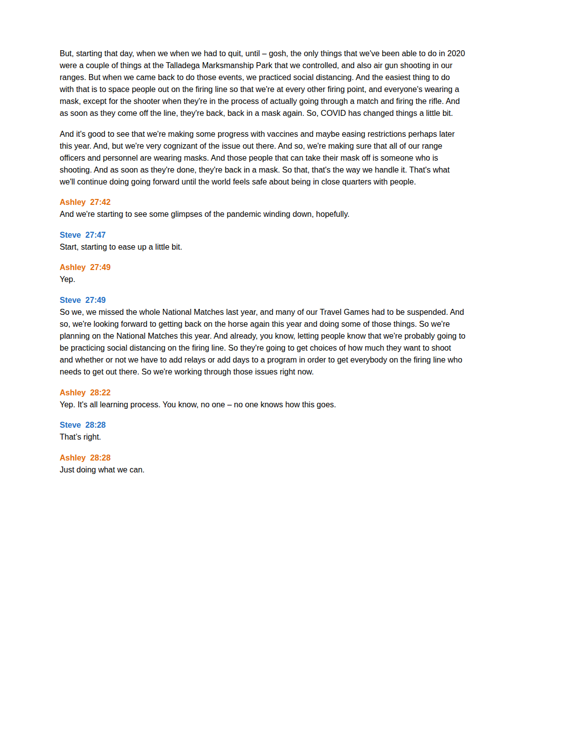But, starting that day, when we when we had to quit, until – gosh, the only things that we've been able to do in 2020 were a couple of things at the Talladega Marksmanship Park that we controlled, and also air gun shooting in our ranges. But when we came back to do those events, we practiced social distancing. And the easiest thing to do with that is to space people out on the firing line so that we're at every other firing point, and everyone's wearing a mask, except for the shooter when they're in the process of actually going through a match and firing the rifle. And as soon as they come off the line, they're back, back in a mask again. So, COVID has changed things a little bit.
And it's good to see that we're making some progress with vaccines and maybe easing restrictions perhaps later this year. And, but we're very cognizant of the issue out there. And so, we're making sure that all of our range officers and personnel are wearing masks. And those people that can take their mask off is someone who is shooting. And as soon as they're done, they're back in a mask. So that, that's the way we handle it. That's what we'll continue doing going forward until the world feels safe about being in close quarters with people.
Ashley 27:42
And we're starting to see some glimpses of the pandemic winding down, hopefully.
Steve 27:47
Start, starting to ease up a little bit.
Ashley 27:49
Yep.
Steve 27:49
So we, we missed the whole National Matches last year, and many of our Travel Games had to be suspended. And so, we're looking forward to getting back on the horse again this year and doing some of those things. So we're planning on the National Matches this year. And already, you know, letting people know that we're probably going to be practicing social distancing on the firing line. So they're going to get choices of how much they want to shoot and whether or not we have to add relays or add days to a program in order to get everybody on the firing line who needs to get out there. So we're working through those issues right now.
Ashley 28:22
Yep. It's all learning process. You know, no one – no one knows how this goes.
Steve 28:28
That’s right.
Ashley 28:28
Just doing what we can.